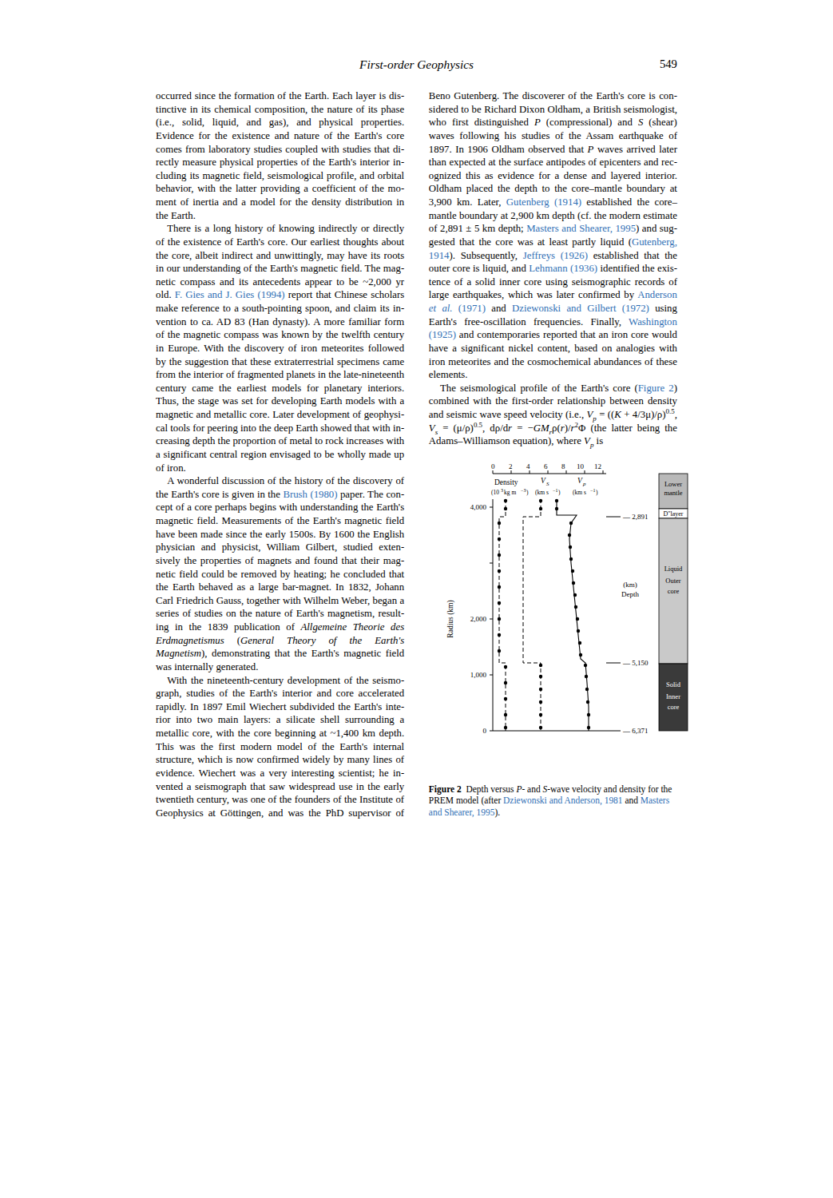First-order Geophysics 549
occurred since the formation of the Earth. Each layer is distinctive in its chemical composition, the nature of its phase (i.e., solid, liquid, and gas), and physical properties. Evidence for the existence and nature of the Earth's core comes from laboratory studies coupled with studies that directly measure physical properties of the Earth's interior including its magnetic field, seismological profile, and orbital behavior, with the latter providing a coefficient of the moment of inertia and a model for the density distribution in the Earth.
There is a long history of knowing indirectly or directly of the existence of Earth's core. Our earliest thoughts about the core, albeit indirect and unwittingly, may have its roots in our understanding of the Earth's magnetic field. The magnetic compass and its antecedents appear to be ~2,000 yr old. F. Gies and J. Gies (1994) report that Chinese scholars make reference to a south-pointing spoon, and claim its invention to ca. AD 83 (Han dynasty). A more familiar form of the magnetic compass was known by the twelfth century in Europe. With the discovery of iron meteorites followed by the suggestion that these extraterrestrial specimens came from the interior of fragmented planets in the late-nineteenth century came the earliest models for planetary interiors. Thus, the stage was set for developing Earth models with a magnetic and metallic core. Later development of geophysical tools for peering into the deep Earth showed that with increasing depth the proportion of metal to rock increases with a significant central region envisaged to be wholly made up of iron.
A wonderful discussion of the history of the discovery of the Earth's core is given in the Brush (1980) paper. The concept of a core perhaps begins with understanding the Earth's magnetic field. Measurements of the Earth's magnetic field have been made since the early 1500s. By 1600 the English physician and physicist, William Gilbert, studied extensively the properties of magnets and found that their magnetic field could be removed by heating; he concluded that the Earth behaved as a large bar-magnet. In 1832, Johann Carl Friedrich Gauss, together with Wilhelm Weber, began a series of studies on the nature of Earth's magnetism, resulting in the 1839 publication of Allgemeine Theorie des Erdmagnetismus (General Theory of the Earth's Magnetism), demonstrating that the Earth's magnetic field was internally generated.
With the nineteenth-century development of the seismograph, studies of the Earth's interior and core accelerated rapidly. In 1897 Emil Wiechert subdivided the Earth's interior into two main layers: a silicate shell surrounding a metallic core, with the core beginning at ~1,400 km depth. This was the first modern model of the Earth's internal structure, which is now confirmed widely by many lines of evidence. Wiechert was a very interesting scientist; he invented a seismograph that saw widespread use in the early twentieth century, was one of the founders of the Institute of Geophysics at Göttingen, and was the PhD supervisor of Beno Gutenberg. The discoverer of the Earth's core is considered to be Richard Dixon Oldham, a British seismologist, who first distinguished P (compressional) and S (shear) waves following his studies of the Assam earthquake of 1897. In 1906 Oldham observed that P waves arrived later than expected at the surface antipodes of epicenters and recognized this as evidence for a dense and layered interior. Oldham placed the depth to the core–mantle boundary at 3,900 km. Later, Gutenberg (1914) established the core–mantle boundary at 2,900 km depth (cf. the modern estimate of 2,891 ± 5 km depth; Masters and Shearer, 1995) and suggested that the core was at least partly liquid (Gutenberg, 1914). Subsequently, Jeffreys (1926) established that the outer core is liquid, and Lehmann (1936) identified the existence of a solid inner core using seismographic records of large earthquakes, which was later confirmed by Anderson et al. (1971) and Dziewonski and Gilbert (1972) using Earth's free-oscillation frequencies. Finally, Washington (1925) and contemporaries reported that an iron core would have a significant nickel content, based on analogies with iron meteorites and the cosmochemical abundances of these elements.
The seismological profile of the Earth's core (Figure 2) combined with the first-order relationship between density and seismic wave speed velocity (i.e., Vp = ((K + 4/3μ)/ρ)0.5, Vs = (μ/ρ)0.5, dρ/dr = −GMrρ(r)/r2Φ (the latter being the Adams–Williamson equation), where Vp is
0 2 4 6 8 10 12 Density V S V p (10 3 kg m −3 ) (km s −1 ) (km s −1 ) 4,000 2,000 1,000 0 Radius (km) — 2,891 — 5,150 — 6,371 (km) Depth Lower mantle D"layer Liquid Outer core Solid Inner core
Figure 2 Depth versus P- and S-wave velocity and density for the PREM model (after Dziewonski and Anderson, 1981 and Masters and Shearer, 1995).